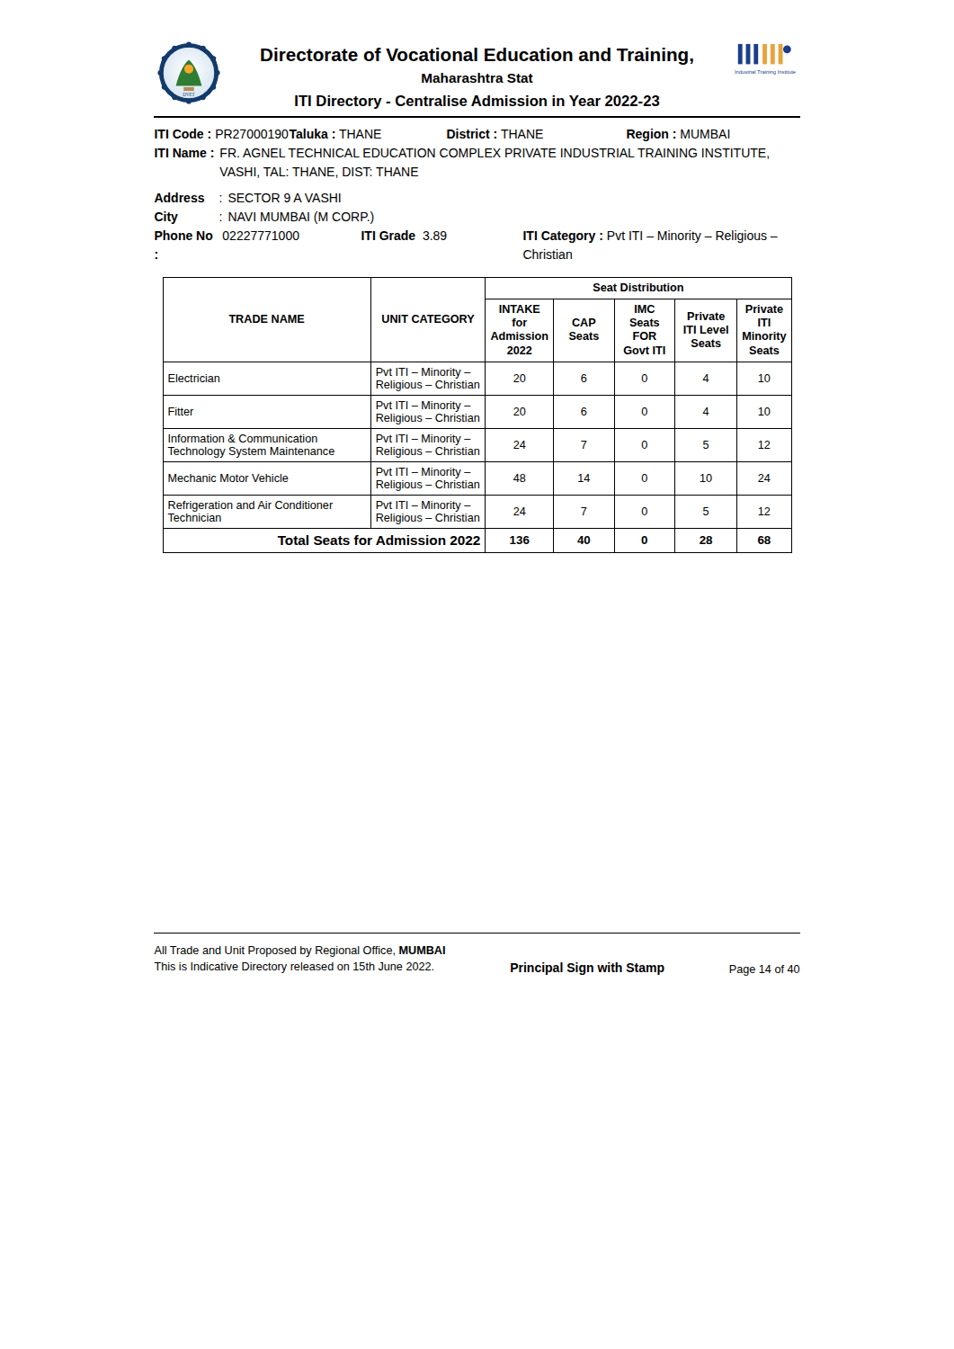Directorate of Vocational Education and Training, Maharashtra Stat
ITI Directory - Centralise Admission in Year 2022-23
ITI Code : PR27000190
Taluka : THANE
District : THANE
Region : MUMBAI
ITI Name : FR. AGNEL TECHNICAL EDUCATION COMPLEX PRIVATE INDUSTRIAL TRAINING INSTITUTE, VASHI, TAL: THANE, DIST: THANE
Address: SECTOR 9 A VASHI
City: NAVI MUMBAI (M CORP.)
Phone No : 02227771000 ITI Grade 3.89 ITI Category : Pvt ITI – Minority – Religious – Christian
| TRADE NAME | UNIT CATEGORY | Seat Distribution |
| --- | --- | --- |
| INTAKE for Admission 2022 | CAP Seats | IMC Seats FOR Govt ITI | Private ITI Level Seats | Private ITI Minority Seats |
| Electrician | Pvt ITI – Minority – Religious – Christian | 20 | 6 | 0 | 4 | 10 |
| Fitter | Pvt ITI – Minority – Religious – Christian | 20 | 6 | 0 | 4 | 10 |
| Information & Communication Technology System Maintenance | Pvt ITI – Minority – Religious – Christian | 24 | 7 | 0 | 5 | 12 |
| Mechanic Motor Vehicle | Pvt ITI – Minority – Religious – Christian | 48 | 14 | 0 | 10 | 24 |
| Refrigeration and Air Conditioner Technician | Pvt ITI – Minority – Religious – Christian | 24 | 7 | 0 | 5 | 12 |
| Total Seats for Admission 2022 | 136 | 40 | 0 | 28 | 68 |
All Trade and Unit Proposed by Regional Office, MUMBAI
This is Indicative Directory released on 15th June 2022.
Principal Sign with Stamp
Page 14 of 40